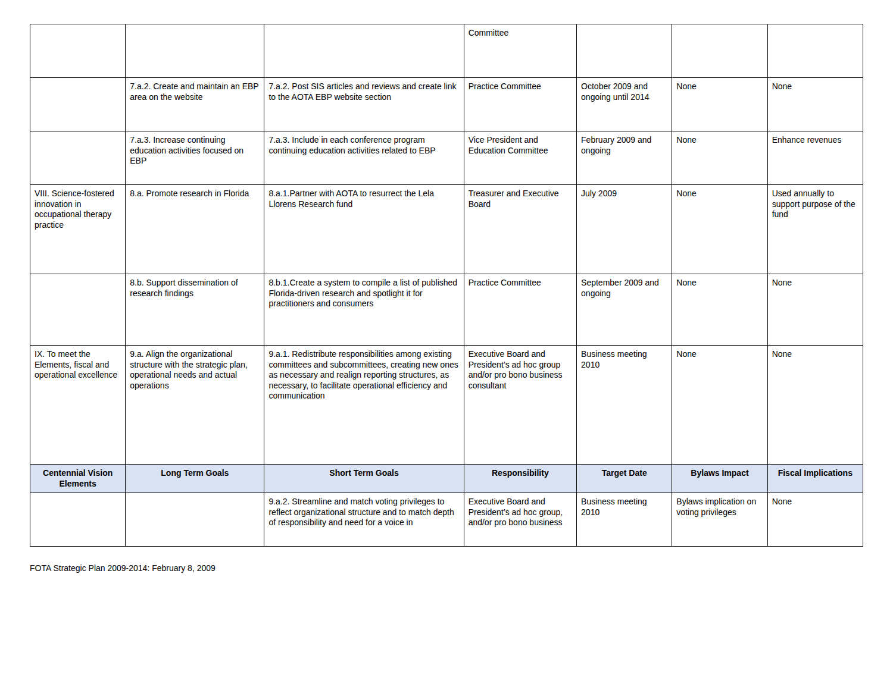| | | | Committee | | | |
| | 7.a.2. Create and maintain an EBP area on the website | 7.a.2. Post SIS articles and reviews and create link to the AOTA EBP website section | Practice Committee | October 2009 and ongoing until 2014 | None | None |
| | 7.a.3. Increase continuing education activities focused on EBP | 7.a.3. Include in each conference program continuing education activities related to EBP | Vice President and Education Committee | February 2009 and ongoing | None | Enhance revenues |
| VIII. Science-fostered innovation in occupational therapy practice | 8.a. Promote research in Florida | 8.a.1.Partner with AOTA to resurrect the Lela Llorens Research fund | Treasurer and Executive Board | July 2009 | None | Used annually to support purpose of the fund |
| | 8.b. Support dissemination of research findings | 8.b.1.Create a system to compile a list of published Florida-driven research and spotlight it for practitioners and consumers | Practice Committee | September 2009 and ongoing | None | None |
| IX. To meet the Elements, fiscal and operational excellence | 9.a. Align the organizational structure with the strategic plan, operational needs and actual operations | 9.a.1. Redistribute responsibilities among existing committees and subcommittees, creating new ones as necessary and realign reporting structures, as necessary, to facilitate operational efficiency and communication | Executive Board and President’s ad hoc group and/or pro bono business consultant | Business meeting 2010 | None | None |
| Centennial Vision Elements | Long Term Goals | Short Term Goals | Responsibility | Target Date | Bylaws Impact | Fiscal Implications |
| | | 9.a.2. Streamline and match voting privileges to reflect organizational structure and to match depth of responsibility and need for a voice in | Executive Board and President’s ad hoc group, and/or pro bono business | Business meeting 2010 | Bylaws implication on voting privileges | None |
FOTA Strategic Plan 2009-2014: February 8, 2009